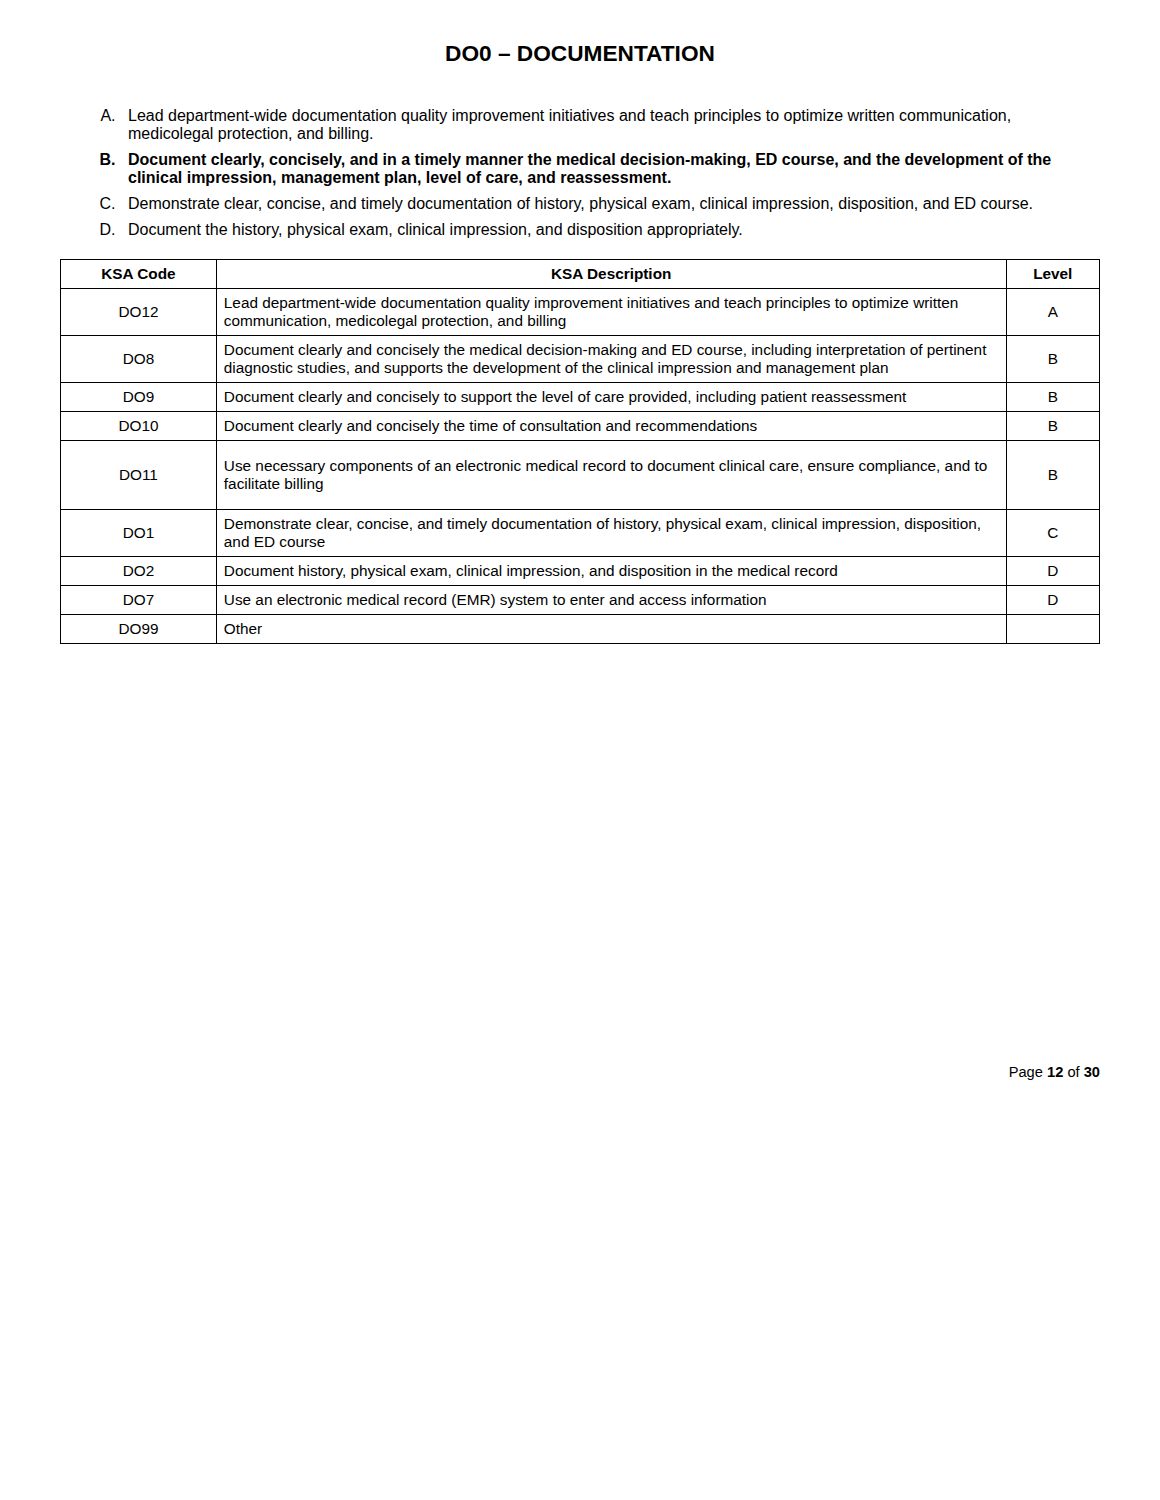DO0 – DOCUMENTATION
Lead department-wide documentation quality improvement initiatives and teach principles to optimize written communication, medicolegal protection, and billing.
Document clearly, concisely, and in a timely manner the medical decision-making, ED course, and the development of the clinical impression, management plan, level of care, and reassessment.
Demonstrate clear, concise, and timely documentation of history, physical exam, clinical impression, disposition, and ED course.
Document the history, physical exam, clinical impression, and disposition appropriately.
| KSA Code | KSA Description | Level |
| --- | --- | --- |
| DO12 | Lead department-wide documentation quality improvement initiatives and teach principles to optimize written communication, medicolegal protection, and billing | A |
| DO8 | Document clearly and concisely the medical decision-making and ED course, including interpretation of pertinent diagnostic studies, and supports the development of the clinical impression and management plan | B |
| DO9 | Document clearly and concisely to support the level of care provided, including patient reassessment | B |
| DO10 | Document clearly and concisely the time of consultation and recommendations | B |
| DO11 | Use necessary components of an electronic medical record to document clinical care, ensure compliance, and to facilitate billing | B |
| DO1 | Demonstrate clear, concise, and timely documentation of history, physical exam, clinical impression, disposition, and ED course | C |
| DO2 | Document history, physical exam, clinical impression, and disposition in the medical record | D |
| DO7 | Use an electronic medical record (EMR) system to enter and access information | D |
| DO99 | Other | |
Page 12 of 30